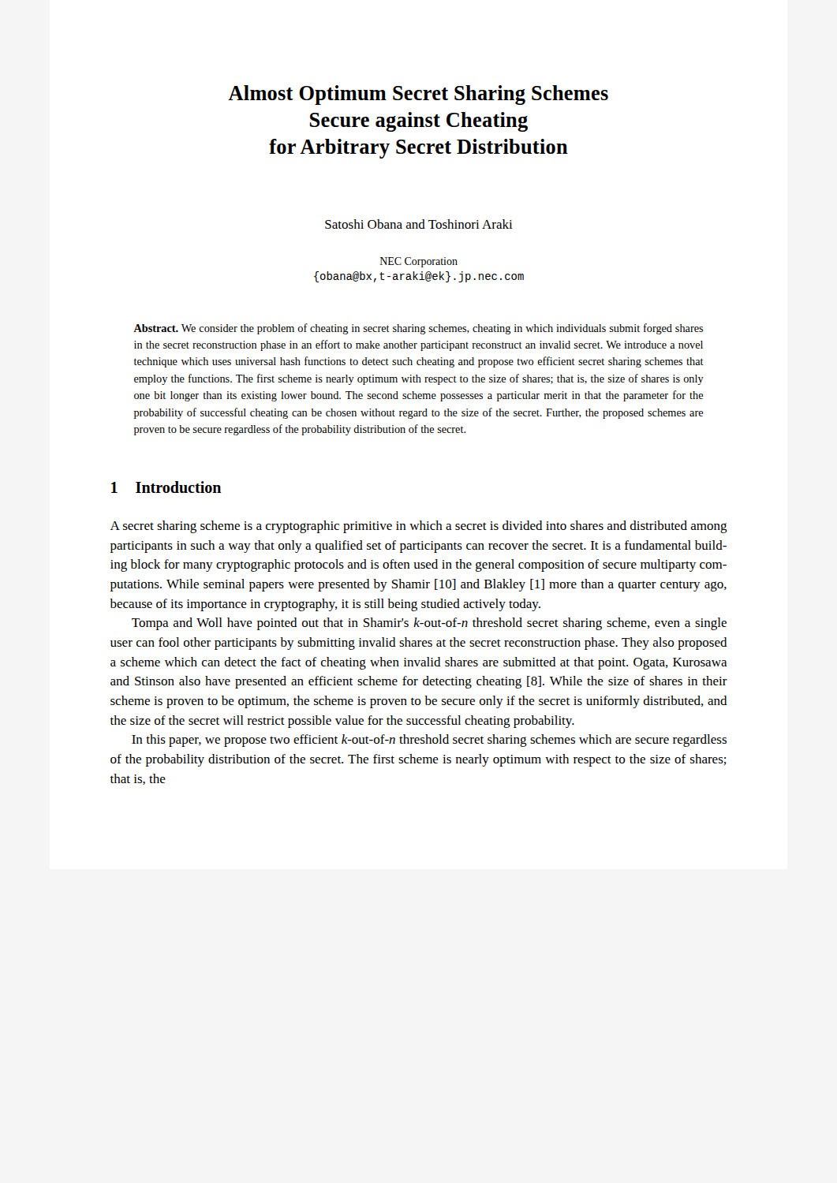Almost Optimum Secret Sharing Schemes
Secure against Cheating
for Arbitrary Secret Distribution
Satoshi Obana and Toshinori Araki
NEC Corporation
{obana@bx,t-araki@ek}.jp.nec.com
Abstract. We consider the problem of cheating in secret sharing schemes, cheating in which individuals submit forged shares in the secret reconstruction phase in an effort to make another participant reconstruct an invalid secret. We introduce a novel technique which uses universal hash functions to detect such cheating and propose two efficient secret sharing schemes that employ the functions. The first scheme is nearly optimum with respect to the size of shares; that is, the size of shares is only one bit longer than its existing lower bound. The second scheme possesses a particular merit in that the parameter for the probability of successful cheating can be chosen without regard to the size of the secret. Further, the proposed schemes are proven to be secure regardless of the probability distribution of the secret.
1 Introduction
A secret sharing scheme is a cryptographic primitive in which a secret is divided into shares and distributed among participants in such a way that only a qualified set of participants can recover the secret. It is a fundamental building block for many cryptographic protocols and is often used in the general composition of secure multiparty computations. While seminal papers were presented by Shamir [10] and Blakley [1] more than a quarter century ago, because of its importance in cryptography, it is still being studied actively today.
Tompa and Woll have pointed out that in Shamir's k-out-of-n threshold secret sharing scheme, even a single user can fool other participants by submitting invalid shares at the secret reconstruction phase. They also proposed a scheme which can detect the fact of cheating when invalid shares are submitted at that point. Ogata, Kurosawa and Stinson also have presented an efficient scheme for detecting cheating [8]. While the size of shares in their scheme is proven to be optimum, the scheme is proven to be secure only if the secret is uniformly distributed, and the size of the secret will restrict possible value for the successful cheating probability.
In this paper, we propose two efficient k-out-of-n threshold secret sharing schemes which are secure regardless of the probability distribution of the secret. The first scheme is nearly optimum with respect to the size of shares; that is, the